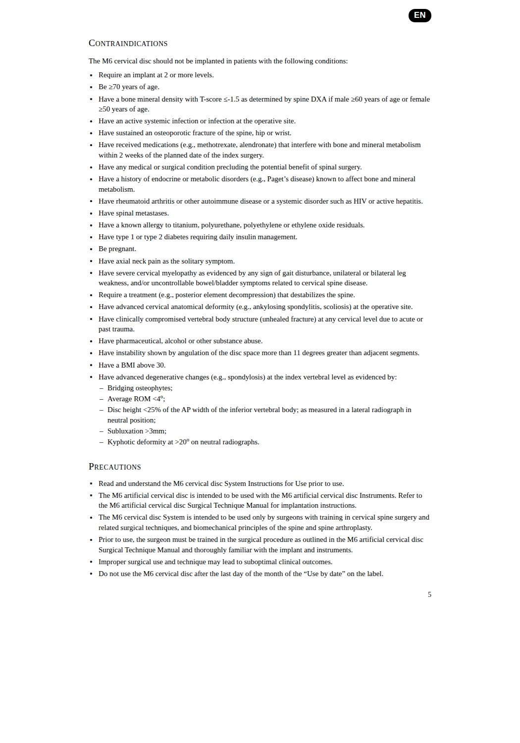EN
Contraindications
The M6 cervical disc should not be implanted in patients with the following conditions:
Require an implant at 2 or more levels.
Be ≥70 years of age.
Have a bone mineral density with T-score ≤-1.5 as determined by spine DXA if male ≥60 years of age or female ≥50 years of age.
Have an active systemic infection or infection at the operative site.
Have sustained an osteoporotic fracture of the spine, hip or wrist.
Have received medications (e.g., methotrexate, alendronate) that interfere with bone and mineral metabolism within 2 weeks of the planned date of the index surgery.
Have any medical or surgical condition precluding the potential benefit of spinal surgery.
Have a history of endocrine or metabolic disorders (e.g., Paget’s disease) known to affect bone and mineral metabolism.
Have rheumatoid arthritis or other autoimmune disease or a systemic disorder such as HIV or active hepatitis.
Have spinal metastases.
Have a known allergy to titanium, polyurethane, polyethylene or ethylene oxide residuals.
Have type 1 or type 2 diabetes requiring daily insulin management.
Be pregnant.
Have axial neck pain as the solitary symptom.
Have severe cervical myelopathy as evidenced by any sign of gait disturbance, unilateral or bilateral leg weakness, and/or uncontrollable bowel/bladder symptoms related to cervical spine disease.
Require a treatment (e.g., posterior element decompression) that destabilizes the spine.
Have advanced cervical anatomical deformity (e.g., ankylosing spondylitis, scoliosis) at the operative site.
Have clinically compromised vertebral body structure (unhealed fracture) at any cervical level due to acute or past trauma.
Have pharmaceutical, alcohol or other substance abuse.
Have instability shown by angulation of the disc space more than 11 degrees greater than adjacent segments.
Have a BMI above 30.
Have advanced degenerative changes (e.g., spondylosis) at the index vertebral level as evidenced by:
Bridging osteophytes;
Average ROM <4o;
Disc height <25% of the AP width of the inferior vertebral body; as measured in a lateral radiograph in neutral position;
Subluxation >3mm;
Kyphotic deformity at >20o on neutral radiographs.
Precautions
Read and understand the M6 cervical disc System Instructions for Use prior to use.
The M6 artificial cervical disc is intended to be used with the M6 artificial cervical disc Instruments. Refer to the M6 artificial cervical disc Surgical Technique Manual for implantation instructions.
The M6 cervical disc System is intended to be used only by surgeons with training in cervical spine surgery and related surgical techniques, and biomechanical principles of the spine and spine arthroplasty.
Prior to use, the surgeon must be trained in the surgical procedure as outlined in the M6 artificial cervical disc Surgical Technique Manual and thoroughly familiar with the implant and instruments.
Improper surgical use and technique may lead to suboptimal clinical outcomes.
Do not use the M6 cervical disc after the last day of the month of the “Use by date” on the label.
5